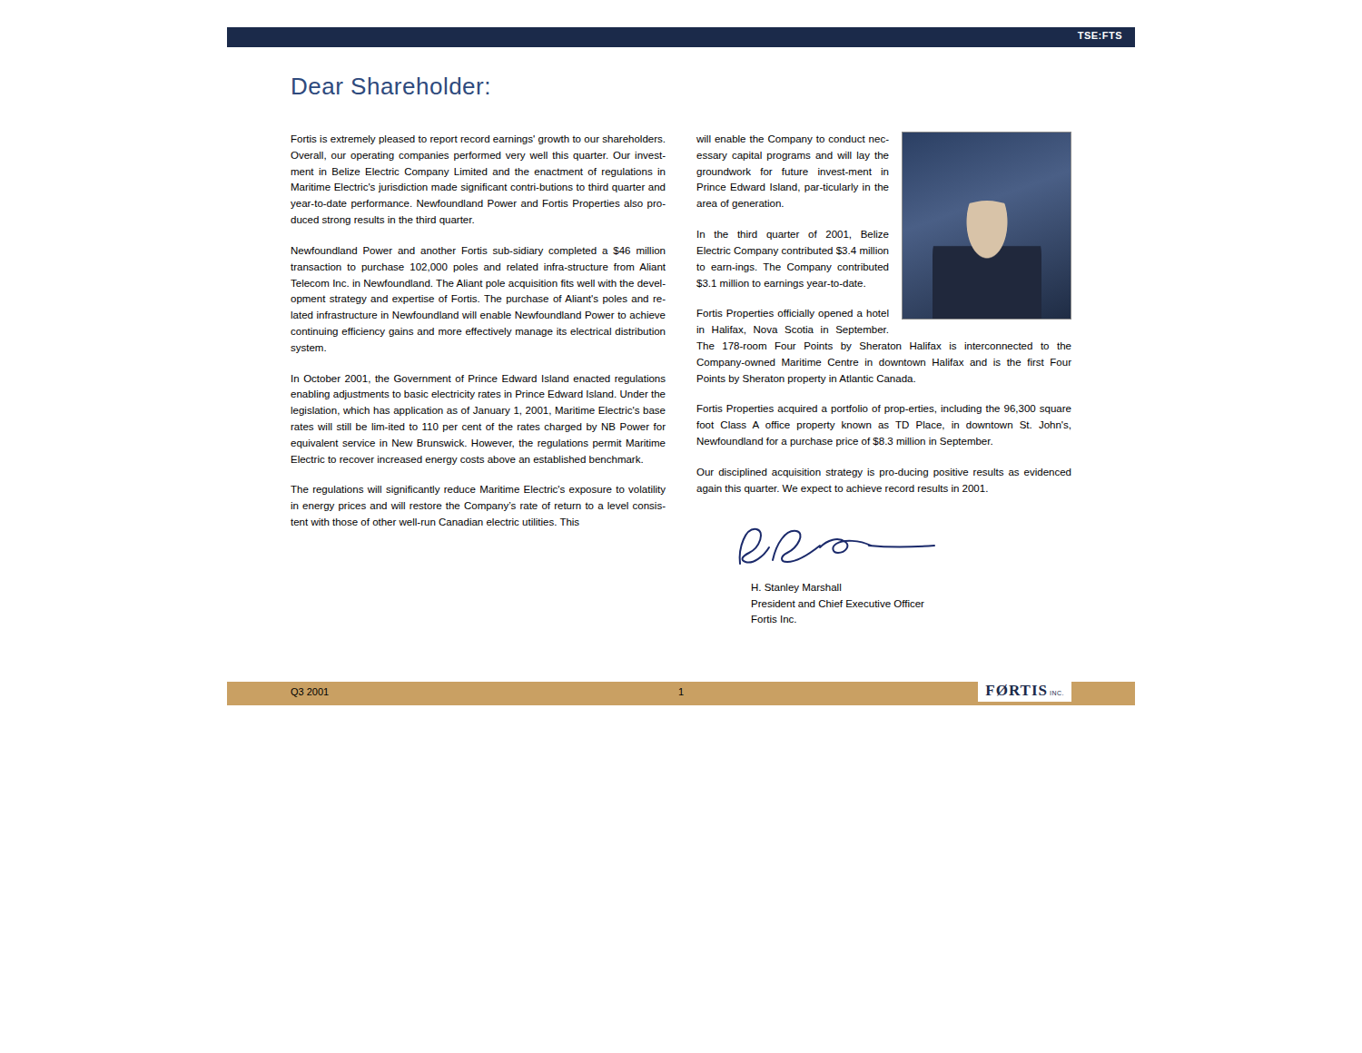TSE:FTS
Dear Shareholder:
Fortis is extremely pleased to report record earnings' growth to our shareholders. Overall, our operating companies performed very well this quarter. Our investment in Belize Electric Company Limited and the enactment of regulations in Maritime Electric's jurisdiction made significant contri‑butions to third quarter and year-to-date performance. Newfoundland Power and Fortis Properties also produced strong results in the third quarter.
Newfoundland Power and another Fortis sub‑sidiary completed a $46 million transaction to purchase 102,000 poles and related infra‑structure from Aliant Telecom Inc. in Newfoundland. The Aliant pole acquisition fits well with the development strategy and expertise of Fortis. The purchase of Aliant's poles and related infrastructure in Newfoundland will enable Newfoundland Power to achieve continuing efficiency gains and more effectively manage its electrical distribution system.
In October 2001, the Government of Prince Edward Island enacted regulations enabling adjustments to basic electricity rates in Prince Edward Island. Under the legislation, which has application as of January 1, 2001, Maritime Electric's base rates will still be lim‑ited to 110 per cent of the rates charged by NB Power for equivalent service in New Brunswick. However, the regulations permit Maritime Electric to recover increased energy costs above an established benchmark.
The regulations will significantly reduce Maritime Electric's exposure to volatility in energy prices and will restore the Company’s rate of return to a level consistent with those of other well-run Canadian electric utilities. This
will enable the Company to conduct necessary capital programs and will lay the groundwork for future invest‑ment in Prince Edward Island, par‑ticularly in the area of generation.
In the third quarter of 2001, Belize Electric Company contributed $3.4 million to earn‑ings. The Company contributed $3.1 million to earnings year-to-date.
Fortis Properties officially opened a hotel in Halifax, Nova Scotia in September. The 178-room Four Points by Sheraton Halifax is interconnected to the Company-owned Maritime Centre in downtown Halifax and is the first Four Points by Sheraton property in Atlantic Canada.
Fortis Properties acquired a portfolio of prop‑erties, including the 96,300 square foot Class A office property known as TD Place, in downtown St. John's, Newfoundland for a purchase price of $8.3 million in September.
Our disciplined acquisition strategy is pro‑ducing positive results as evidenced again this quarter. We expect to achieve record results in 2001.
H. Stanley Marshall
President and Chief Executive Officer
Fortis Inc.
Q3 2001
1
FØRTIS INC.